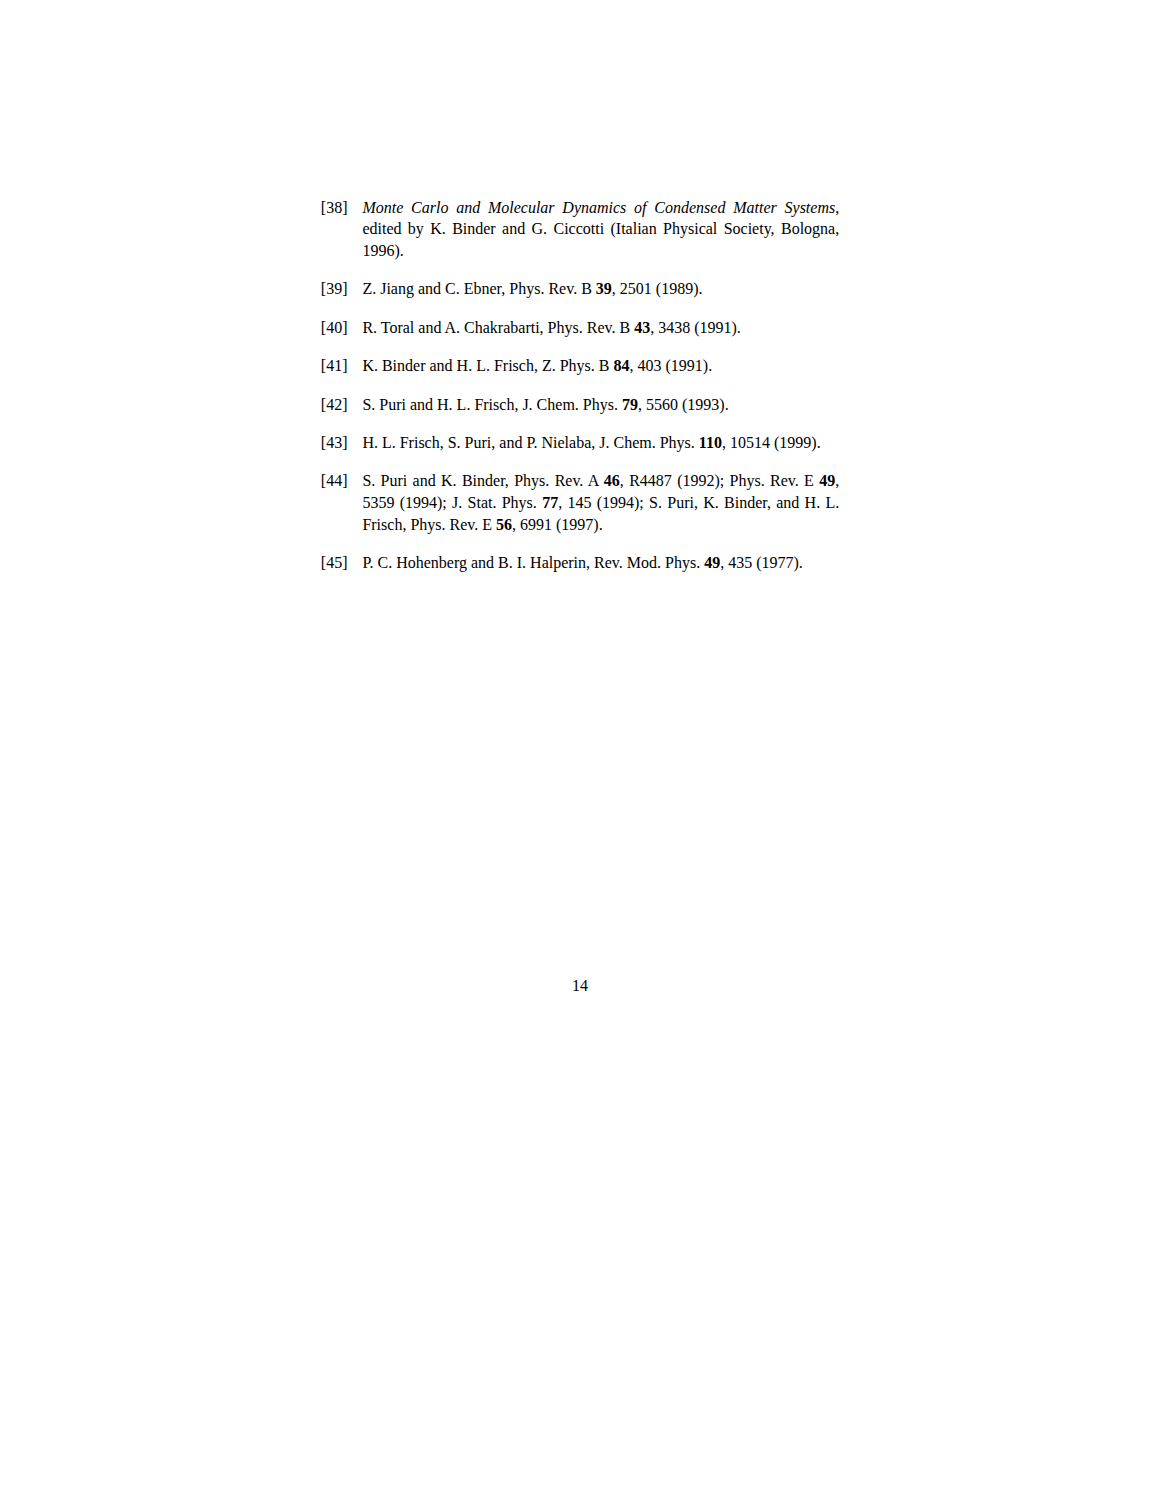[38] Monte Carlo and Molecular Dynamics of Condensed Matter Systems, edited by K. Binder and G. Ciccotti (Italian Physical Society, Bologna, 1996).
[39] Z. Jiang and C. Ebner, Phys. Rev. B 39, 2501 (1989).
[40] R. Toral and A. Chakrabarti, Phys. Rev. B 43, 3438 (1991).
[41] K. Binder and H. L. Frisch, Z. Phys. B 84, 403 (1991).
[42] S. Puri and H. L. Frisch, J. Chem. Phys. 79, 5560 (1993).
[43] H. L. Frisch, S. Puri, and P. Nielaba, J. Chem. Phys. 110, 10514 (1999).
[44] S. Puri and K. Binder, Phys. Rev. A 46, R4487 (1992); Phys. Rev. E 49, 5359 (1994); J. Stat. Phys. 77, 145 (1994); S. Puri, K. Binder, and H. L. Frisch, Phys. Rev. E 56, 6991 (1997).
[45] P. C. Hohenberg and B. I. Halperin, Rev. Mod. Phys. 49, 435 (1977).
14